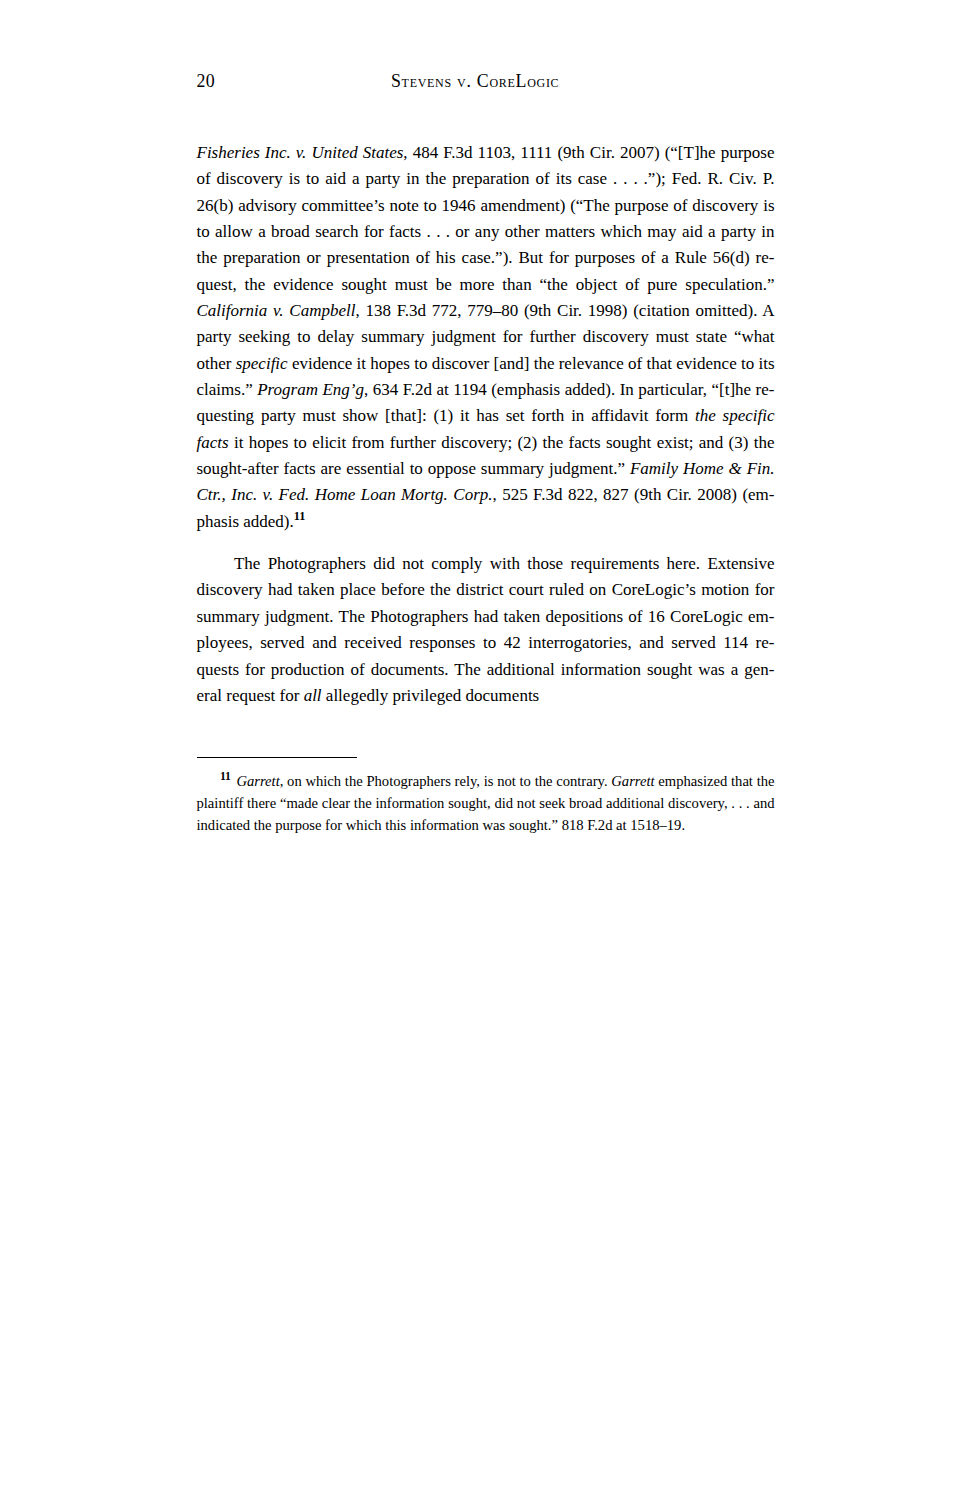20 Stevens v. CoreLogic
Fisheries Inc. v. United States, 484 F.3d 1103, 1111 (9th Cir. 2007) (“[T]he purpose of discovery is to aid a party in the preparation of its case . . . .”); Fed. R. Civ. P. 26(b) advisory committee’s note to 1946 amendment) (“The purpose of discovery is to allow a broad search for facts . . . or any other matters which may aid a party in the preparation or presentation of his case.”). But for purposes of a Rule 56(d) request, the evidence sought must be more than “the object of pure speculation.” California v. Campbell, 138 F.3d 772, 779–80 (9th Cir. 1998) (citation omitted). A party seeking to delay summary judgment for further discovery must state “what other specific evidence it hopes to discover [and] the relevance of that evidence to its claims.” Program Eng’g, 634 F.2d at 1194 (emphasis added). In particular, “[t]he requesting party must show [that]: (1) it has set forth in affidavit form the specific facts it hopes to elicit from further discovery; (2) the facts sought exist; and (3) the sought-after facts are essential to oppose summary judgment.” Family Home & Fin. Ctr., Inc. v. Fed. Home Loan Mortg. Corp., 525 F.3d 822, 827 (9th Cir. 2008) (emphasis added).11
The Photographers did not comply with those requirements here. Extensive discovery had taken place before the district court ruled on CoreLogic’s motion for summary judgment. The Photographers had taken depositions of 16 CoreLogic employees, served and received responses to 42 interrogatories, and served 114 requests for production of documents. The additional information sought was a general request for all allegedly privileged documents
11 Garrett, on which the Photographers rely, is not to the contrary. Garrett emphasized that the plaintiff there “made clear the information sought, did not seek broad additional discovery, . . . and indicated the purpose for which this information was sought.” 818 F.2d at 1518–19.